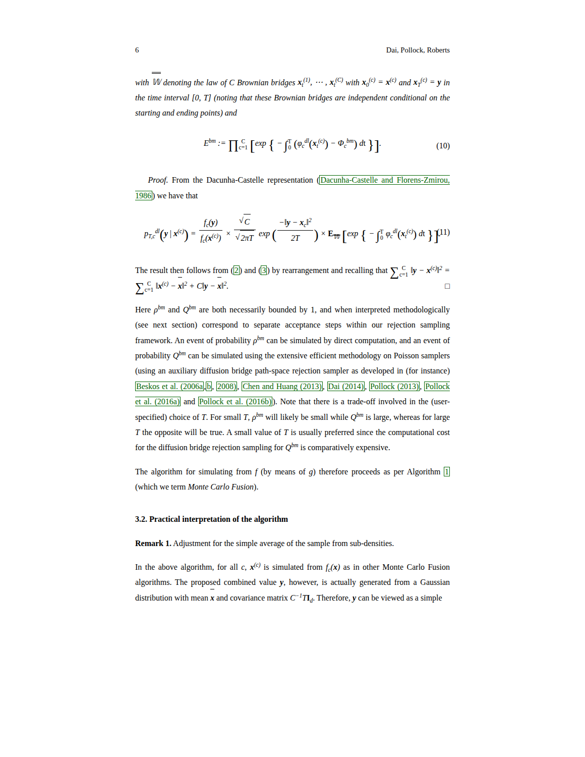6 Dai, Pollock, Roberts
with 𝕎 denoting the law of C Brownian bridges xt(1), ⋯ , xt(C) with x0(c) = x(c) and xT(c) = y in the time interval [0, T] (noting that these Brownian bridges are independent conditional on the starting and ending points) and
Ebm := ∏Cc=1 [exp { − ∫T 0 (φcdl(xt(c)) − Φcbm) dt }].
(10)
Proof. From the Dacunha-Castelle representation (Dacunha-Castelle and Florens-Zmirou, 1986) we have that
pT,cdl(y | x(c)) = fc(y) fc(x(c)) × C 2πT exp (−‖y − xc‖22T) × E𝕎 [exp { − ∫T 0 φcdl(xt(c)) dt }].
(11)
The result then follows from (2) and (3) by rearrangement and recalling that ∑Cc=1 ‖y − x(c)‖2 = ∑Cc=1 ‖x(c) − x‖2 + C‖y − x‖2.□
Here ρbm and Qbm are both necessarily bounded by 1, and when interpreted methodologically (see next section) correspond to separate acceptance steps within our rejection sampling framework. An event of probability ρbm can be simulated by direct computation, and an event of probability Qbm can be simulated using the extensive efficient methodology on Poisson samplers (using an auxiliary diffusion bridge path-space rejection sampler as developed in (for instance) Beskos et al. (2006a,b, 2008), Chen and Huang (2013), Dai (2014), Pollock (2013), Pollock et al. (2016a) and Pollock et al. (2016b)). Note that there is a trade-off involved in the (user-specified) choice of T. For small T, ρbm will likely be small while Qbm is large, whereas for large T the opposite will be true. A small value of T is usually preferred since the computational cost for the diffusion bridge rejection sampling for Qbm is comparatively expensive.
The algorithm for simulating from f (by means of g) therefore proceeds as per Algorithm 1 (which we term Monte Carlo Fusion).
3.2. Practical interpretation of the algorithm
Remark 1. Adjustment for the simple average of the sample from sub-densities.
In the above algorithm, for all c, x(c) is simulated from fc(x) as in other Monte Carlo Fusion algorithms. The proposed combined value y, however, is actually generated from a Gaussian distribution with mean x and covariance matrix C−1TId. Therefore, y can be viewed as a simple